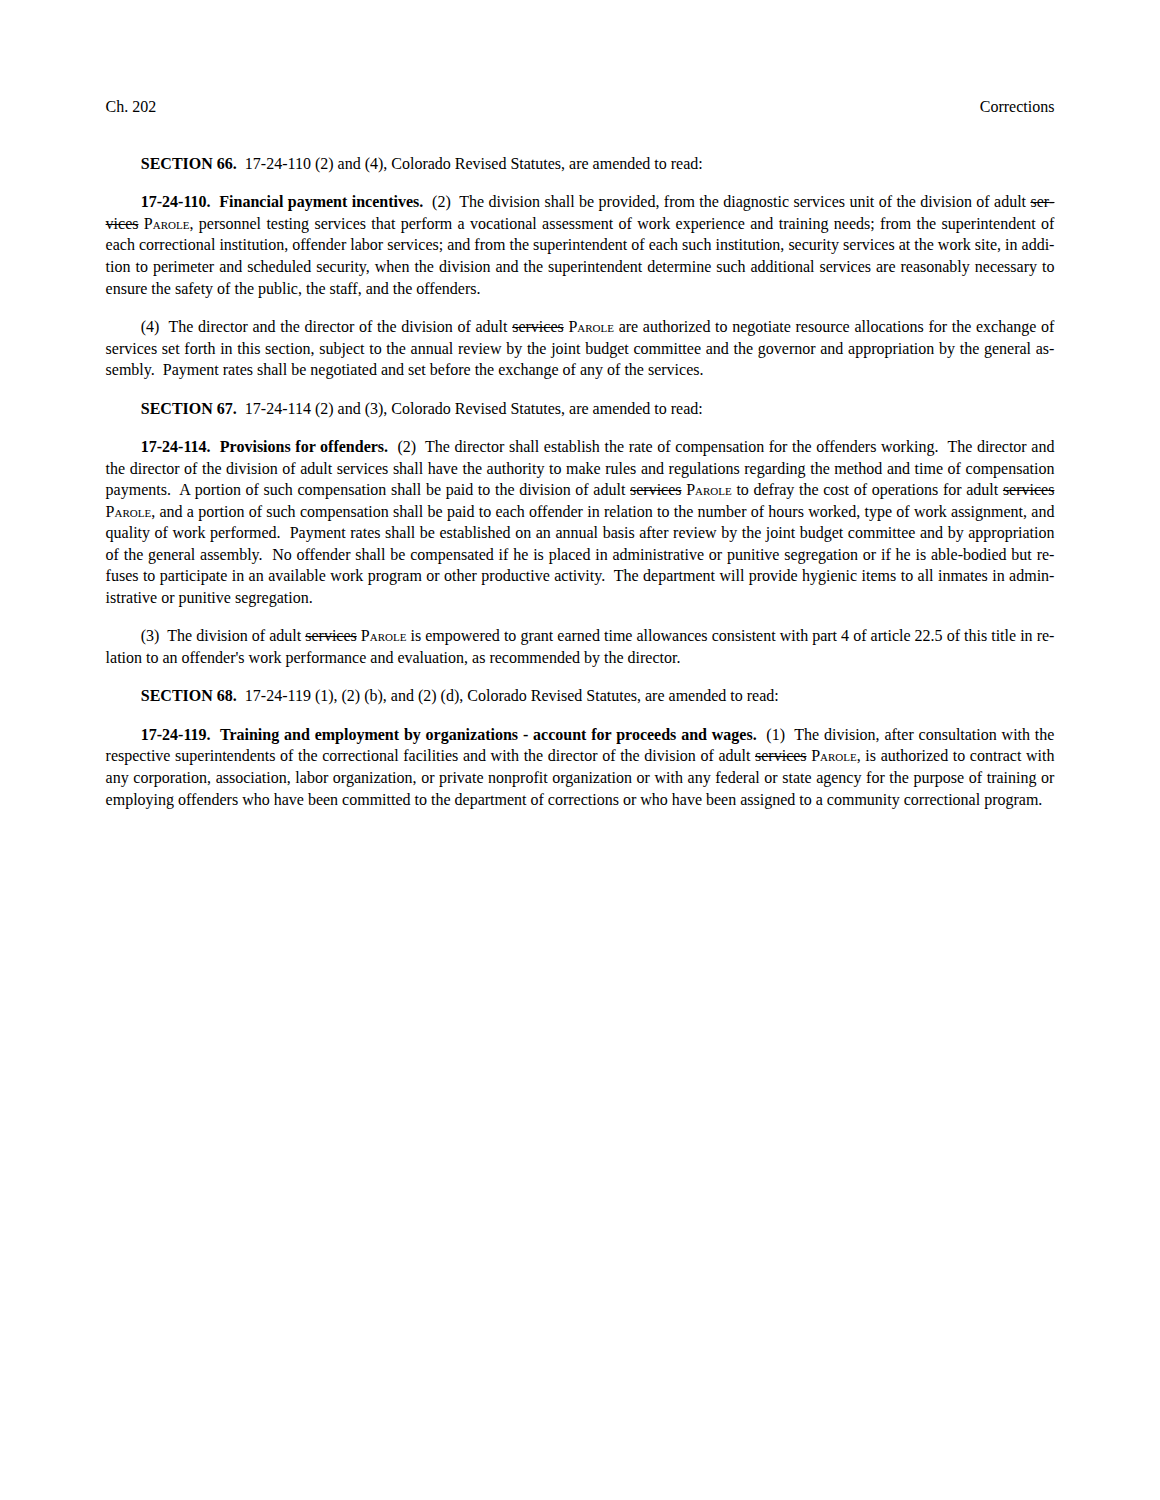Ch. 202 Corrections
SECTION 66. 17-24-110 (2) and (4), Colorado Revised Statutes, are amended to read:
17-24-110. Financial payment incentives. (2) The division shall be provided, from the diagnostic services unit of the division of adult services Parole, personnel testing services that perform a vocational assessment of work experience and training needs; from the superintendent of each correctional institution, offender labor services; and from the superintendent of each such institution, security services at the work site, in addition to perimeter and scheduled security, when the division and the superintendent determine such additional services are reasonably necessary to ensure the safety of the public, the staff, and the offenders.
(4) The director and the director of the division of adult services Parole are authorized to negotiate resource allocations for the exchange of services set forth in this section, subject to the annual review by the joint budget committee and the governor and appropriation by the general assembly. Payment rates shall be negotiated and set before the exchange of any of the services.
SECTION 67. 17-24-114 (2) and (3), Colorado Revised Statutes, are amended to read:
17-24-114. Provisions for offenders. (2) The director shall establish the rate of compensation for the offenders working. The director and the director of the division of adult services shall have the authority to make rules and regulations regarding the method and time of compensation payments. A portion of such compensation shall be paid to the division of adult services Parole to defray the cost of operations for adult services Parole, and a portion of such compensation shall be paid to each offender in relation to the number of hours worked, type of work assignment, and quality of work performed. Payment rates shall be established on an annual basis after review by the joint budget committee and by appropriation of the general assembly. No offender shall be compensated if he is placed in administrative or punitive segregation or if he is able-bodied but refuses to participate in an available work program or other productive activity. The department will provide hygienic items to all inmates in administrative or punitive segregation.
(3) The division of adult services Parole is empowered to grant earned time allowances consistent with part 4 of article 22.5 of this title in relation to an offender's work performance and evaluation, as recommended by the director.
SECTION 68. 17-24-119 (1), (2) (b), and (2) (d), Colorado Revised Statutes, are amended to read:
17-24-119. Training and employment by organizations - account for proceeds and wages. (1) The division, after consultation with the respective superintendents of the correctional facilities and with the director of the division of adult services Parole, is authorized to contract with any corporation, association, labor organization, or private nonprofit organization or with any federal or state agency for the purpose of training or employing offenders who have been committed to the department of corrections or who have been assigned to a community correctional program.